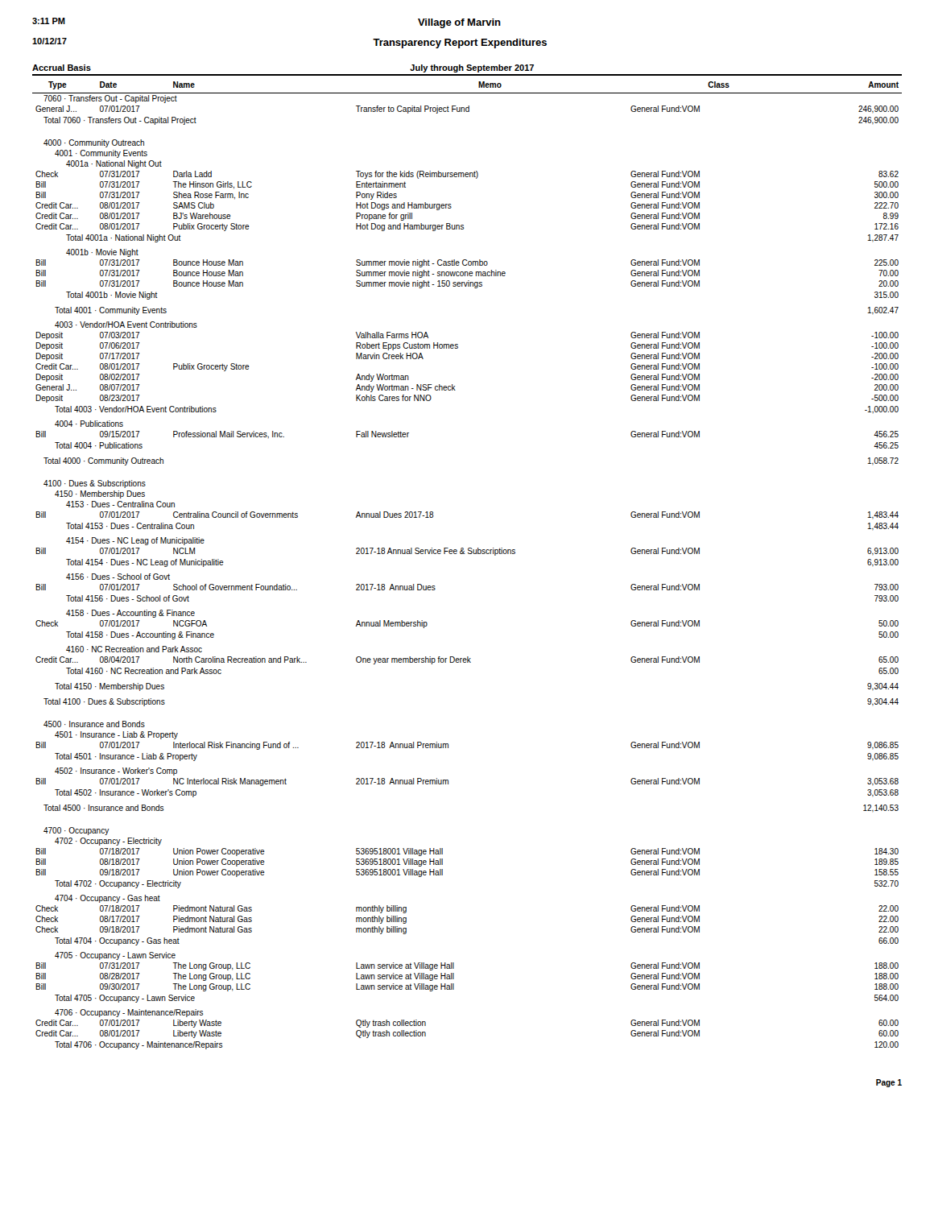3:11 PM
Village of Marvin
10/12/17
Transparency Report Expenditures
Accrual Basis
July through September 2017
| Type | Date | Name | Memo | Class | Amount |
| --- | --- | --- | --- | --- | --- |
| 7060 · Transfers Out - Capital Project |
| General J... | 07/01/2017 | | Transfer to Capital Project Fund | General Fund:VOM | 246,900.00 |
| Total 7060 · Transfers Out - Capital Project | 246,900.00 |
| 4000 · Community Outreach |
| 4001 · Community Events |
| 4001a · National Night Out |
| Check | 07/31/2017 | Darla Ladd | Toys for the kids (Reimbursement) | General Fund:VOM | 83.62 |
| Bill | 07/31/2017 | The Hinson Girls, LLC | Entertainment | General Fund:VOM | 500.00 |
| Bill | 07/31/2017 | Shea Rose Farm, Inc | Pony Rides | General Fund:VOM | 300.00 |
| Credit Car... | 08/01/2017 | SAMS Club | Hot Dogs and Hamburgers | General Fund:VOM | 222.70 |
| Credit Car... | 08/01/2017 | BJ's Warehouse | Propane for grill | General Fund:VOM | 8.99 |
| Credit Car... | 08/01/2017 | Publix Grocerty Store | Hot Dog and Hamburger Buns | General Fund:VOM | 172.16 |
| Total 4001a · National Night Out | 1,287.47 |
| 4001b · Movie Night |
| Bill | 07/31/2017 | Bounce House Man | Summer movie night - Castle Combo | General Fund:VOM | 225.00 |
| Bill | 07/31/2017 | Bounce House Man | Summer movie night - snowcone machine | General Fund:VOM | 70.00 |
| Bill | 07/31/2017 | Bounce House Man | Summer movie night - 150 servings | General Fund:VOM | 20.00 |
| Total 4001b · Movie Night | 315.00 |
| Total 4001 · Community Events | 1,602.47 |
| 4003 · Vendor/HOA Event Contributions |
| Deposit | 07/03/2017 | | Valhalla Farms HOA | General Fund:VOM | -100.00 |
| Deposit | 07/06/2017 | | Robert Epps Custom Homes | General Fund:VOM | -100.00 |
| Deposit | 07/17/2017 | | Marvin Creek HOA | General Fund:VOM | -200.00 |
| Credit Car... | 08/01/2017 | Publix Grocerty Store | | General Fund:VOM | -100.00 |
| Deposit | 08/02/2017 | | Andy Wortman | General Fund:VOM | -200.00 |
| General J... | 08/07/2017 | | Andy Wortman - NSF check | General Fund:VOM | 200.00 |
| Deposit | 08/23/2017 | | Kohls Cares for NNO | General Fund:VOM | -500.00 |
| Total 4003 · Vendor/HOA Event Contributions | -1,000.00 |
| 4004 · Publications |
| Bill | 09/15/2017 | Professional Mail Services, Inc. | Fall Newsletter | General Fund:VOM | 456.25 |
| Total 4004 · Publications | 456.25 |
| Total 4000 · Community Outreach | 1,058.72 |
| 4100 · Dues & Subscriptions |
| 4150 · Membership Dues |
| 4153 · Dues - Centralina Coun |
| Bill | 07/01/2017 | Centralina Council of Governments | Annual Dues 2017-18 | General Fund:VOM | 1,483.44 |
| Total 4153 · Dues - Centralina Coun | 1,483.44 |
| 4154 · Dues - NC Leag of Municipalitie |
| Bill | 07/01/2017 | NCLM | 2017-18 Annual Service Fee & Subscriptions | General Fund:VOM | 6,913.00 |
| Total 4154 · Dues - NC Leag of Municipalitie | 6,913.00 |
| 4156 · Dues - School of Govt |
| Bill | 07/01/2017 | School of Government Foundatio... | 2017-18 Annual Dues | General Fund:VOM | 793.00 |
| Total 4156 · Dues - School of Govt | 793.00 |
| 4158 · Dues - Accounting & Finance |
| Check | 07/01/2017 | NCGFOA | Annual Membership | General Fund:VOM | 50.00 |
| Total 4158 · Dues - Accounting & Finance | 50.00 |
| 4160 · NC Recreation and Park Assoc |
| Credit Car... | 08/04/2017 | North Carolina Recreation and Park... | One year membership for Derek | General Fund:VOM | 65.00 |
| Total 4160 · NC Recreation and Park Assoc | 65.00 |
| Total 4150 · Membership Dues | 9,304.44 |
| Total 4100 · Dues & Subscriptions | 9,304.44 |
| 4500 · Insurance and Bonds |
| 4501 · Insurance - Liab & Property |
| Bill | 07/01/2017 | Interlocal Risk Financing Fund of ... | 2017-18 Annual Premium | General Fund:VOM | 9,086.85 |
| Total 4501 · Insurance - Liab & Property | 9,086.85 |
| 4502 · Insurance - Worker's Comp |
| Bill | 07/01/2017 | NC Interlocal Risk Management | 2017-18 Annual Premium | General Fund:VOM | 3,053.68 |
| Total 4502 · Insurance - Worker's Comp | 3,053.68 |
| Total 4500 · Insurance and Bonds | 12,140.53 |
| 4700 · Occupancy |
| 4702 · Occupancy - Electricity |
| Bill | 07/18/2017 | Union Power Cooperative | 5369518001 Village Hall | General Fund:VOM | 184.30 |
| Bill | 08/18/2017 | Union Power Cooperative | 5369518001 Village Hall | General Fund:VOM | 189.85 |
| Bill | 09/18/2017 | Union Power Cooperative | 5369518001 Village Hall | General Fund:VOM | 158.55 |
| Total 4702 · Occupancy - Electricity | 532.70 |
| 4704 · Occupancy - Gas heat |
| Check | 07/18/2017 | Piedmont Natural Gas | monthly billing | General Fund:VOM | 22.00 |
| Check | 08/17/2017 | Piedmont Natural Gas | monthly billing | General Fund:VOM | 22.00 |
| Check | 09/18/2017 | Piedmont Natural Gas | monthly billing | General Fund:VOM | 22.00 |
| Total 4704 · Occupancy - Gas heat | 66.00 |
| 4705 · Occupancy - Lawn Service |
| Bill | 07/31/2017 | The Long Group, LLC | Lawn service at Village Hall | General Fund:VOM | 188.00 |
| Bill | 08/28/2017 | The Long Group, LLC | Lawn service at Village Hall | General Fund:VOM | 188.00 |
| Bill | 09/30/2017 | The Long Group, LLC | Lawn service at Village Hall | General Fund:VOM | 188.00 |
| Total 4705 · Occupancy - Lawn Service | 564.00 |
| 4706 · Occupancy - Maintenance/Repairs |
| Credit Car... | 07/01/2017 | Liberty Waste | Qtly trash collection | General Fund:VOM | 60.00 |
| Credit Car... | 08/01/2017 | Liberty Waste | Qtly trash collection | General Fund:VOM | 60.00 |
| Total 4706 · Occupancy - Maintenance/Repairs | 120.00 |
Page 1